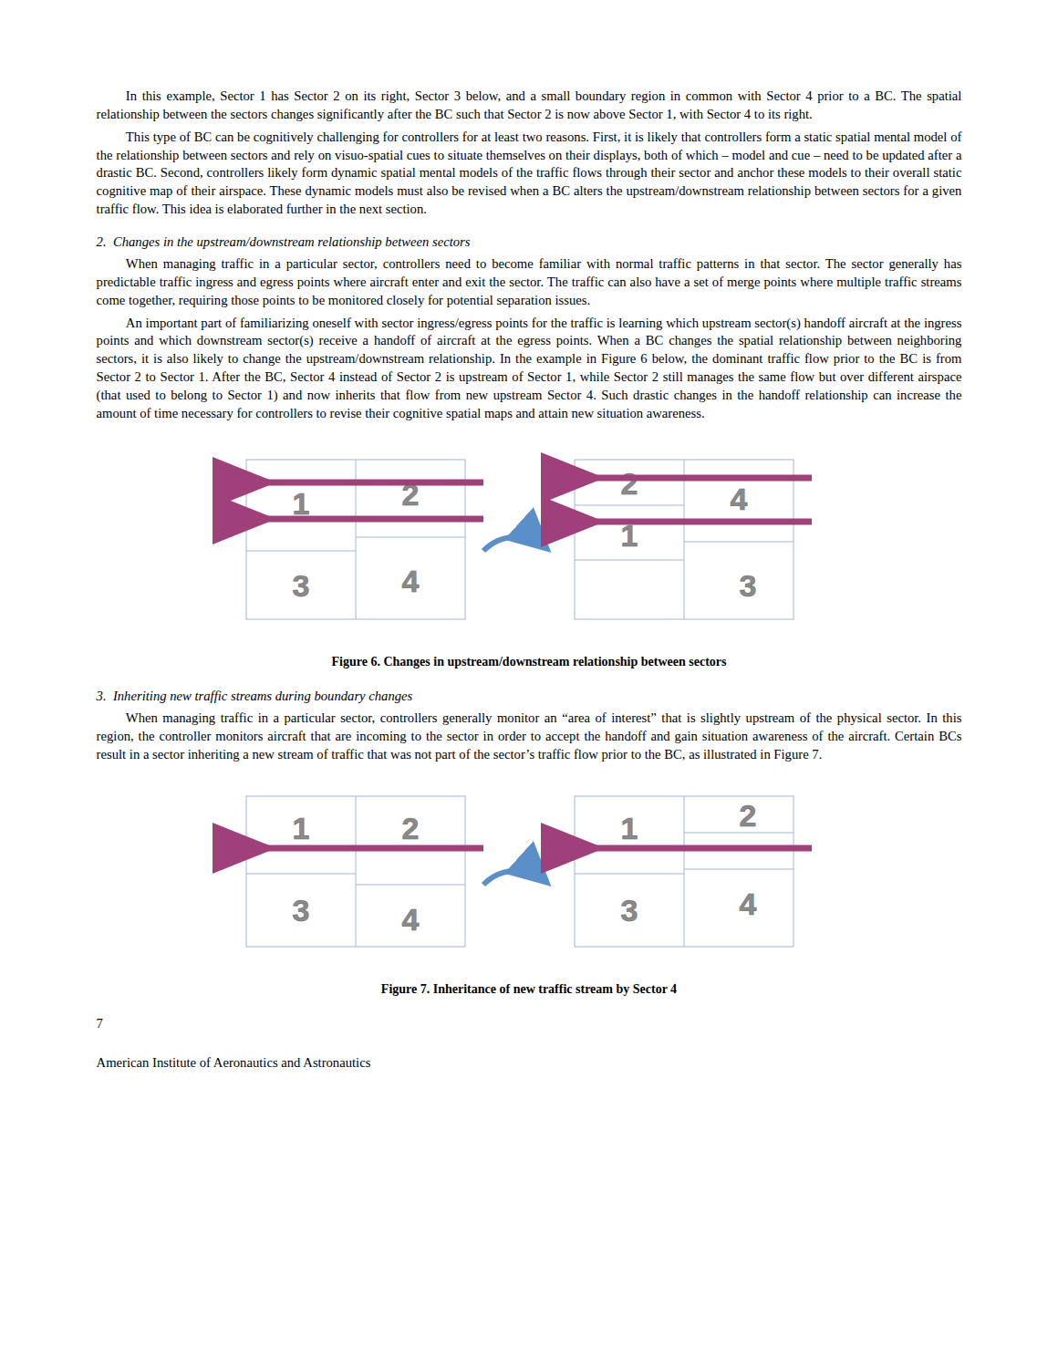In this example, Sector 1 has Sector 2 on its right, Sector 3 below, and a small boundary region in common with Sector 4 prior to a BC. The spatial relationship between the sectors changes significantly after the BC such that Sector 2 is now above Sector 1, with Sector 4 to its right.
This type of BC can be cognitively challenging for controllers for at least two reasons. First, it is likely that controllers form a static spatial mental model of the relationship between sectors and rely on visuo-spatial cues to situate themselves on their displays, both of which – model and cue – need to be updated after a drastic BC. Second, controllers likely form dynamic spatial mental models of the traffic flows through their sector and anchor these models to their overall static cognitive map of their airspace. These dynamic models must also be revised when a BC alters the upstream/downstream relationship between sectors for a given traffic flow. This idea is elaborated further in the next section.
2. Changes in the upstream/downstream relationship between sectors
When managing traffic in a particular sector, controllers need to become familiar with normal traffic patterns in that sector. The sector generally has predictable traffic ingress and egress points where aircraft enter and exit the sector. The traffic can also have a set of merge points where multiple traffic streams come together, requiring those points to be monitored closely for potential separation issues.
An important part of familiarizing oneself with sector ingress/egress points for the traffic is learning which upstream sector(s) handoff aircraft at the ingress points and which downstream sector(s) receive a handoff of aircraft at the egress points. When a BC changes the spatial relationship between neighboring sectors, it is also likely to change the upstream/downstream relationship. In the example in Figure 6 below, the dominant traffic flow prior to the BC is from Sector 2 to Sector 1. After the BC, Sector 4 instead of Sector 2 is upstream of Sector 1, while Sector 2 still manages the same flow but over different airspace (that used to belong to Sector 1) and now inherits that flow from new upstream Sector 4. Such drastic changes in the handoff relationship can increase the amount of time necessary for controllers to revise their cognitive spatial maps and attain new situation awareness.
1 2 3 4 2 4 1 3
Figure 6. Changes in upstream/downstream relationship between sectors
3. Inheriting new traffic streams during boundary changes
When managing traffic in a particular sector, controllers generally monitor an “area of interest” that is slightly upstream of the physical sector. In this region, the controller monitors aircraft that are incoming to the sector in order to accept the handoff and gain situation awareness of the aircraft. Certain BCs result in a sector inheriting a new stream of traffic that was not part of the sector’s traffic flow prior to the BC, as illustrated in Figure 7.
1 2 3 4 1 2 3 4
Figure 7. Inheritance of new traffic stream by Sector 4
7
American Institute of Aeronautics and Astronautics